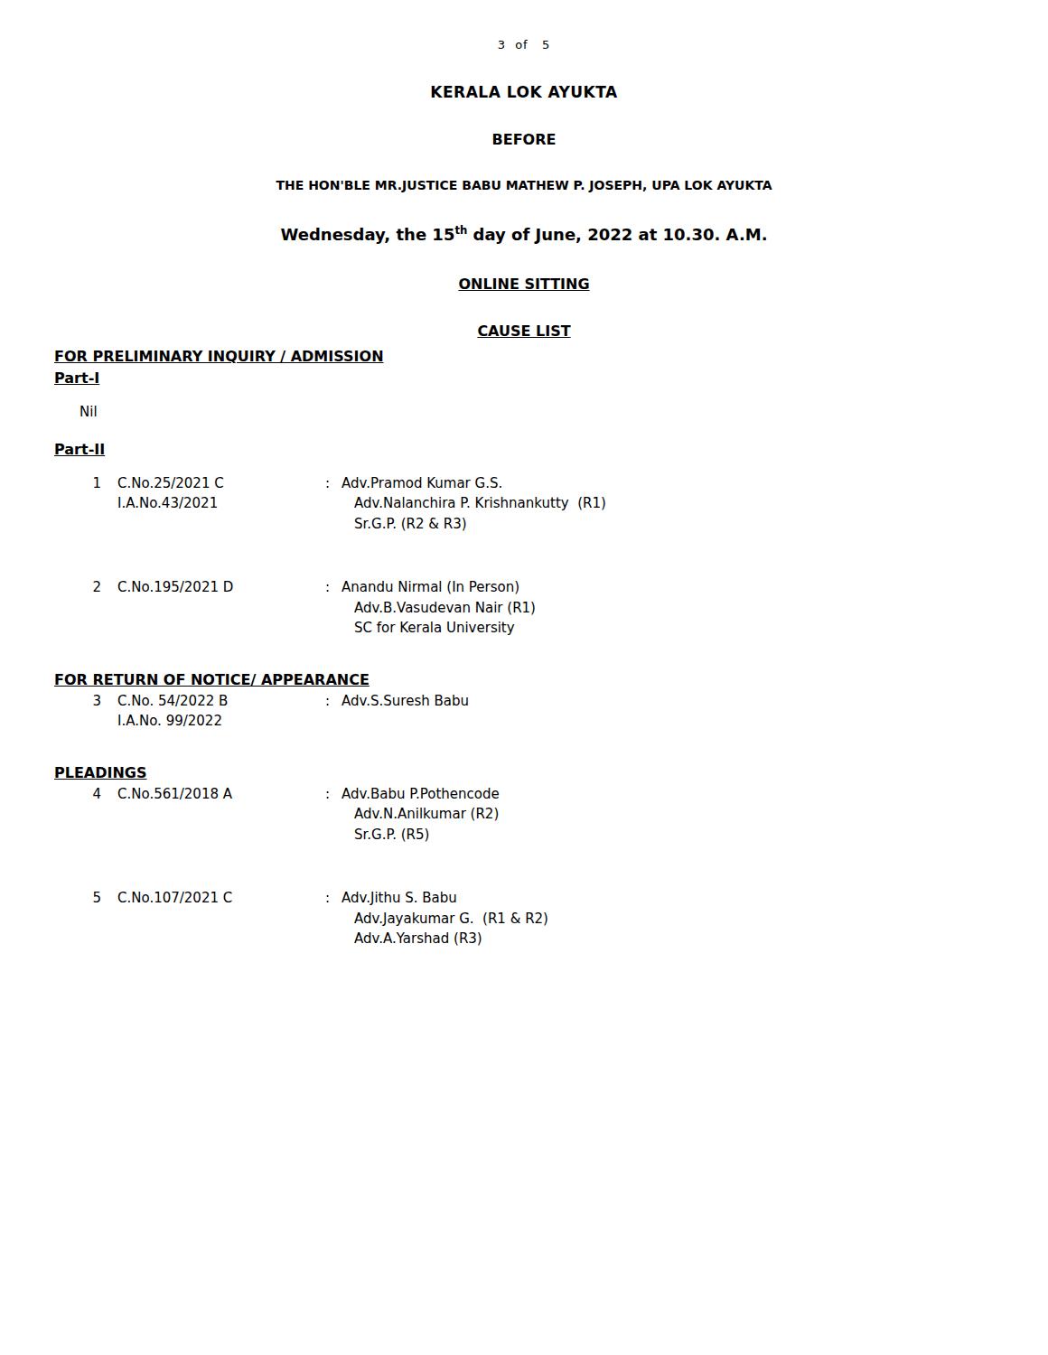3 of 5
KERALA LOK AYUKTA
BEFORE
THE HON'BLE MR.JUSTICE BABU MATHEW P. JOSEPH, UPA LOK AYUKTA
Wednesday, the 15th day of June, 2022 at 10.30. A.M.
ONLINE SITTING
CAUSE LIST
FOR PRELIMINARY INQUIRY / ADMISSION
Part-I
Nil
Part-II
| 1 | C.No.25/2021 C I.A.No.43/2021 | : | Adv.Pramod Kumar G.S. Adv.Nalanchira P. Krishnankutty (R1) Sr.G.P. (R2 & R3) |
| 2 | C.No.195/2021 D | : | Anandu Nirmal (In Person) Adv.B.Vasudevan Nair (R1) SC for Kerala University |
FOR RETURN OF NOTICE/ APPEARANCE
| 3 | C.No. 54/2022 B I.A.No. 99/2022 | : | Adv.S.Suresh Babu |
PLEADINGS
| 4 | C.No.561/2018 A | : | Adv.Babu P.Pothencode Adv.N.Anilkumar (R2) Sr.G.P. (R5) |
| 5 | C.No.107/2021 C | : | Adv.Jithu S. Babu Adv.Jayakumar G. (R1 & R2) Adv.A.Yarshad (R3) |